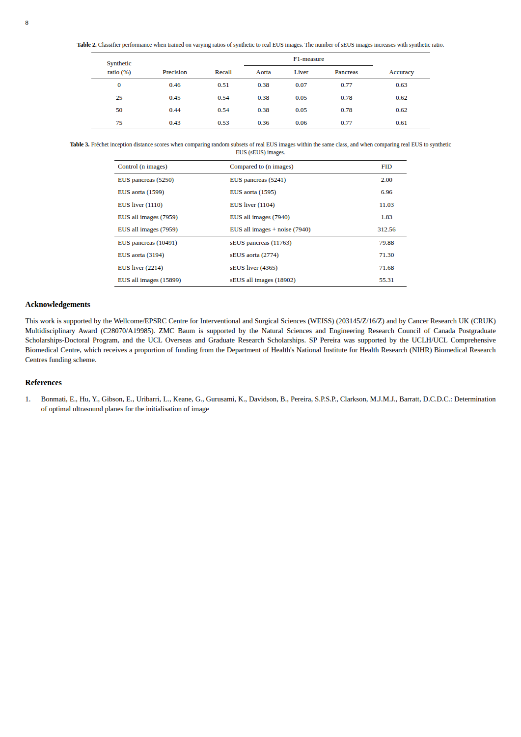8
Table 2. Classifier performance when trained on varying ratios of synthetic to real EUS images. The number of sEUS images increases with synthetic ratio.
| Synthetic ratio (%) | Precision | Recall | F1-measure | Accuracy |
| --- | --- | --- | --- | --- |
| Aorta | Liver | Pancreas |
| 0 | 0.46 | 0.51 | 0.38 | 0.07 | 0.77 | 0.63 |
| 25 | 0.45 | 0.54 | 0.38 | 0.05 | 0.78 | 0.62 |
| 50 | 0.44 | 0.54 | 0.38 | 0.05 | 0.78 | 0.62 |
| 75 | 0.43 | 0.53 | 0.36 | 0.06 | 0.77 | 0.61 |
Table 3. Fréchet inception distance scores when comparing random subsets of real EUS images within the same class, and when comparing real EUS to synthetic EUS (sEUS) images.
| Control (n images) | Compared to (n images) | FID |
| --- | --- | --- |
| EUS pancreas (5250) | EUS pancreas (5241) | 2.00 |
| EUS aorta (1599) | EUS aorta (1595) | 6.96 |
| EUS liver (1110) | EUS liver (1104) | 11.03 |
| EUS all images (7959) | EUS all images (7940) | 1.83 |
| EUS all images (7959) | EUS all images + noise (7940) | 312.56 |
| EUS pancreas (10491) | sEUS pancreas (11763) | 79.88 |
| EUS aorta (3194) | sEUS aorta (2774) | 71.30 |
| EUS liver (2214) | sEUS liver (4365) | 71.68 |
| EUS all images (15899) | sEUS all images (18902) | 55.31 |
Acknowledgements
This work is supported by the Wellcome/EPSRC Centre for Interventional and Surgical Sciences (WEISS) (203145/Z/16/Z) and by Cancer Research UK (CRUK) Multidisciplinary Award (C28070/A19985). ZMC Baum is supported by the Natural Sciences and Engineering Research Council of Canada Postgraduate Scholarships-Doctoral Program, and the UCL Overseas and Graduate Research Scholarships. SP Pereira was supported by the UCLH/UCL Comprehensive Biomedical Centre, which receives a proportion of funding from the Department of Health's National Institute for Health Research (NIHR) Biomedical Research Centres funding scheme.
References
1. Bonmati, E., Hu, Y., Gibson, E., Uribarri, L., Keane, G., Gurusami, K., Davidson, B., Pereira, S.P.S.P., Clarkson, M.J.M.J., Barratt, D.C.D.C.: Determination of optimal ultrasound planes for the initialisation of image